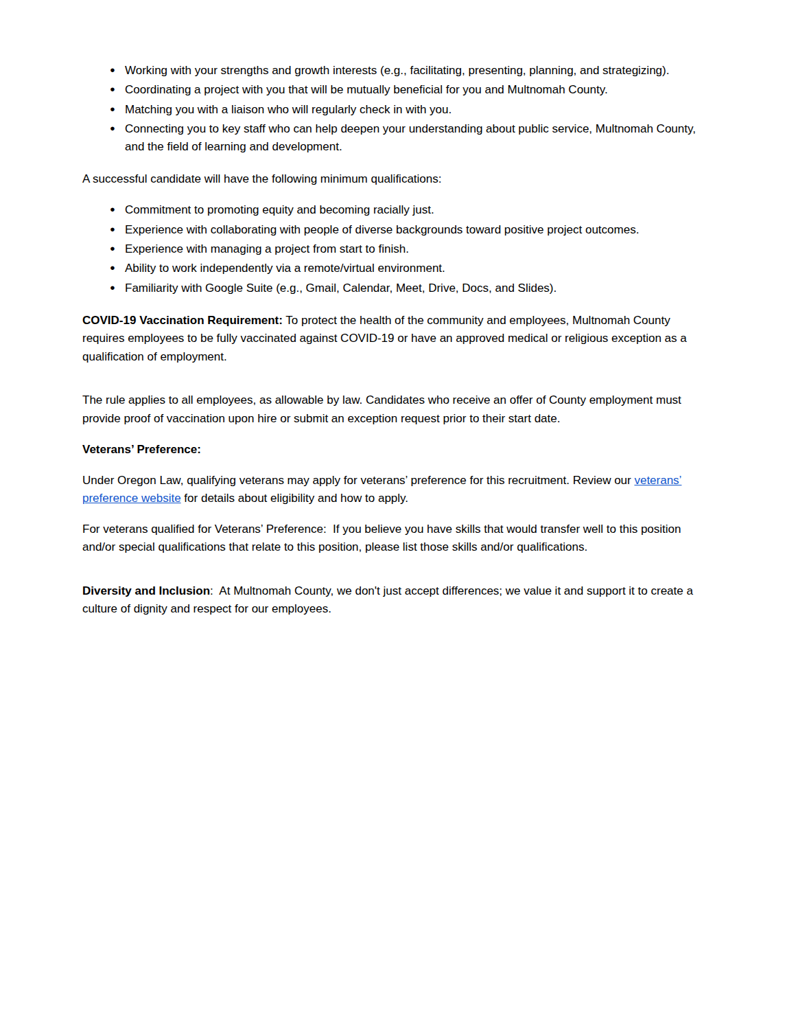Working with your strengths and growth interests (e.g., facilitating, presenting, planning, and strategizing).
Coordinating a project with you that will be mutually beneficial for you and Multnomah County.
Matching you with a liaison who will regularly check in with you.
Connecting you to key staff who can help deepen your understanding about public service, Multnomah County, and the field of learning and development.
A successful candidate will have the following minimum qualifications:
Commitment to promoting equity and becoming racially just.
Experience with collaborating with people of diverse backgrounds toward positive project outcomes.
Experience with managing a project from start to finish.
Ability to work independently via a remote/virtual environment.
Familiarity with Google Suite (e.g., Gmail, Calendar, Meet, Drive, Docs, and Slides).
COVID-19 Vaccination Requirement: To protect the health of the community and employees, Multnomah County requires employees to be fully vaccinated against COVID-19 or have an approved medical or religious exception as a qualification of employment.
The rule applies to all employees, as allowable by law. Candidates who receive an offer of County employment must provide proof of vaccination upon hire or submit an exception request prior to their start date.
Veterans’ Preference:
Under Oregon Law, qualifying veterans may apply for veterans’ preference for this recruitment. Review our veterans’ preference website for details about eligibility and how to apply.
For veterans qualified for Veterans’ Preference: If you believe you have skills that would transfer well to this position and/or special qualifications that relate to this position, please list those skills and/or qualifications.
Diversity and Inclusion: At Multnomah County, we don't just accept differences; we value it and support it to create a culture of dignity and respect for our employees.